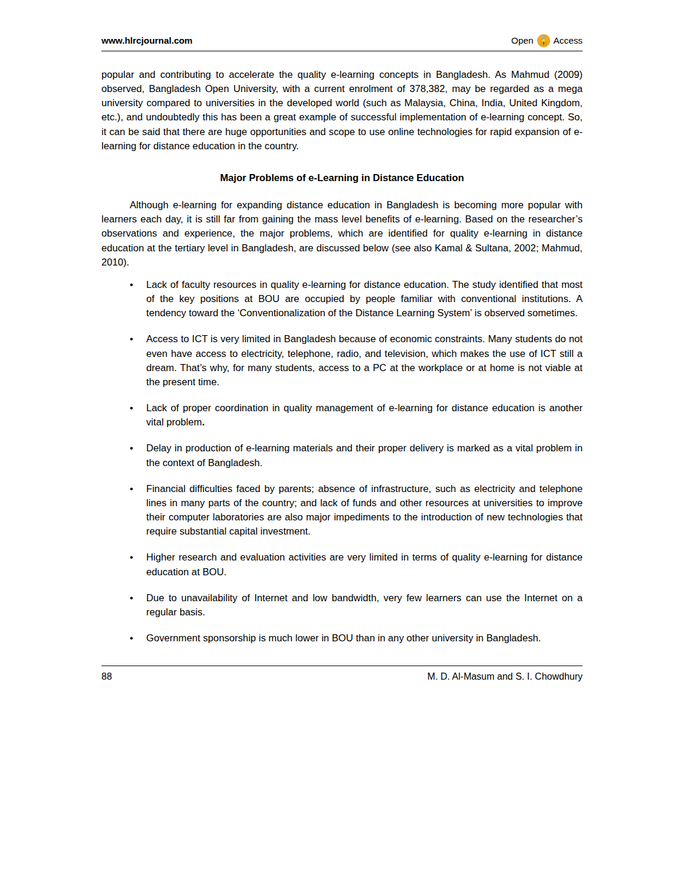www.hlrcjournal.com Open 🔓 Access
popular and contributing to accelerate the quality e-learning concepts in Bangladesh. As Mahmud (2009) observed, Bangladesh Open University, with a current enrolment of 378,382, may be regarded as a mega university compared to universities in the developed world (such as Malaysia, China, India, United Kingdom, etc.), and undoubtedly this has been a great example of successful implementation of e-learning concept. So, it can be said that there are huge opportunities and scope to use online technologies for rapid expansion of e-learning for distance education in the country.
Major Problems of e-Learning in Distance Education
Although e-learning for expanding distance education in Bangladesh is becoming more popular with learners each day, it is still far from gaining the mass level benefits of e-learning. Based on the researcher’s observations and experience, the major problems, which are identified for quality e-learning in distance education at the tertiary level in Bangladesh, are discussed below (see also Kamal & Sultana, 2002; Mahmud, 2010).
Lack of faculty resources in quality e-learning for distance education. The study identified that most of the key positions at BOU are occupied by people familiar with conventional institutions. A tendency toward the ‘Conventionalization of the Distance Learning System’ is observed sometimes.
Access to ICT is very limited in Bangladesh because of economic constraints. Many students do not even have access to electricity, telephone, radio, and television, which makes the use of ICT still a dream. That’s why, for many students, access to a PC at the workplace or at home is not viable at the present time.
Lack of proper coordination in quality management of e-learning for distance education is another vital problem.
Delay in production of e-learning materials and their proper delivery is marked as a vital problem in the context of Bangladesh.
Financial difficulties faced by parents; absence of infrastructure, such as electricity and telephone lines in many parts of the country; and lack of funds and other resources at universities to improve their computer laboratories are also major impediments to the introduction of new technologies that require substantial capital investment.
Higher research and evaluation activities are very limited in terms of quality e-learning for distance education at BOU.
Due to unavailability of Internet and low bandwidth, very few learners can use the Internet on a regular basis.
Government sponsorship is much lower in BOU than in any other university in Bangladesh.
88 M. D. Al-Masum and S. I. Chowdhury